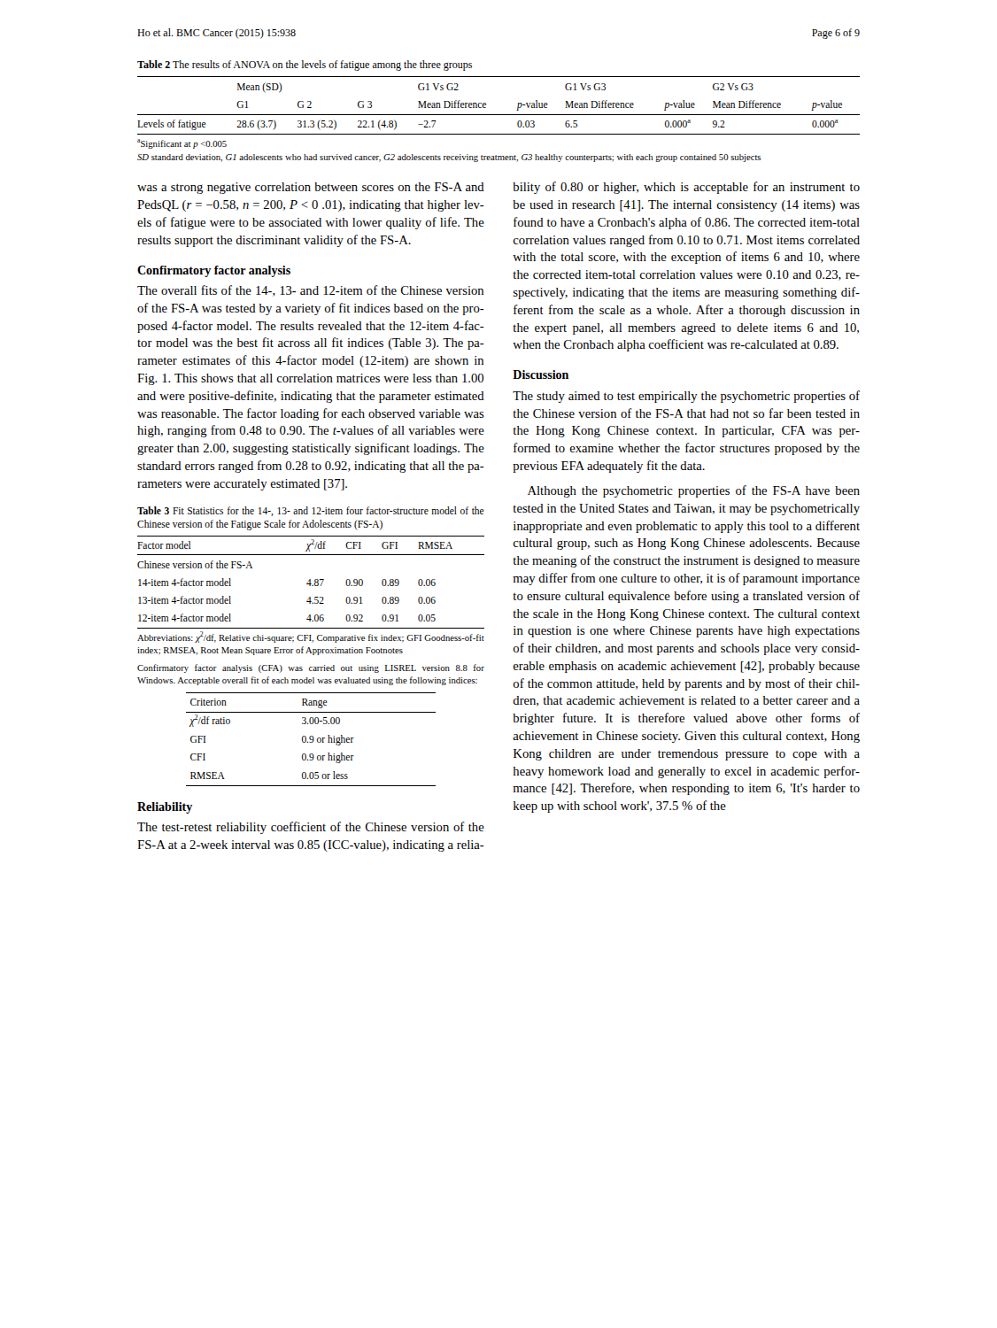Ho et al. BMC Cancer (2015) 15:938 Page 6 of 9
Table 2 The results of ANOVA on the levels of fatigue among the three groups
| | Mean (SD) | G1 Vs G2 | G1 Vs G3 | G2 Vs G3 |
| --- | --- | --- | --- | --- |
| | G1 | G 2 | G 3 | Mean Difference | p -value | Mean Difference | p -value | Mean Difference | p -value |
| Levels of fatigue | 28.6 (3.7) | 31.3 (5.2) | 22.1 (4.8) | −2.7 | 0.03 | 6.5 | 0.000 a | 9.2 | 0.000 a |
aSignificant at p <0.005
SD standard deviation, G1 adolescents who had survived cancer, G2 adolescents receiving treatment, G3 healthy counterparts; with each group contained 50 subjects
was a strong negative correlation between scores on the FS-A and PedsQL (r = −0.58, n = 200, P < 0 .01), indicating that higher levels of fatigue were to be associated with lower quality of life. The results support the discriminant validity of the FS-A.
Confirmatory factor analysis
The overall fits of the 14-, 13- and 12-item of the Chinese version of the FS-A was tested by a variety of fit indices based on the proposed 4-factor model. The results revealed that the 12-item 4-factor model was the best fit across all fit indices (Table 3). The parameter estimates of this 4-factor model (12-item) are shown in Fig. 1. This shows that all correlation matrices were less than 1.00 and were positive-definite, indicating that the parameter estimated was reasonable. The factor loading for each observed variable was high, ranging from 0.48 to 0.90. The t-values of all variables were greater than 2.00, suggesting statistically significant loadings. The standard errors ranged from 0.28 to 0.92, indicating that all the parameters were accurately estimated [37].
Table 3 Fit Statistics for the 14-, 13- and 12-item four factor-structure model of the Chinese version of the Fatigue Scale for Adolescents (FS-A)
| Factor model | χ 2 /df | CFI | GFI | RMSEA |
| --- | --- | --- | --- | --- |
| Chinese version of the FS-A |
| 14-item 4-factor model | 4.87 | 0.90 | 0.89 | 0.06 |
| 13-item 4-factor model | 4.52 | 0.91 | 0.89 | 0.06 |
| 12-item 4-factor model | 4.06 | 0.92 | 0.91 | 0.05 |
Abbreviations: χ2/df, Relative chi-square; CFI, Comparative fix index; GFI Goodness-of-fit index; RMSEA, Root Mean Square Error of Approximation Footnotes
Confirmatory factor analysis (CFA) was carried out using LISREL version 8.8 for Windows. Acceptable overall fit of each model was evaluated using the following indices:
| Criterion | Range |
| --- | --- |
| χ 2 /df ratio | 3.00-5.00 |
| GFI | 0.9 or higher |
| CFI | 0.9 or higher |
| RMSEA | 0.05 or less |
Reliability
The test-retest reliability coefficient of the Chinese version of the FS-A at a 2-week interval was 0.85 (ICC-value), indicating a reliability of 0.80 or higher, which is acceptable for an instrument to be used in research [41]. The internal consistency (14 items) was found to have a Cronbach's alpha of 0.86. The corrected item-total correlation values ranged from 0.10 to 0.71. Most items correlated with the total score, with the exception of items 6 and 10, where the corrected item-total correlation values were 0.10 and 0.23, respectively, indicating that the items are measuring something different from the scale as a whole. After a thorough discussion in the expert panel, all members agreed to delete items 6 and 10, when the Cronbach alpha coefficient was re-calculated at 0.89.
Discussion
The study aimed to test empirically the psychometric properties of the Chinese version of the FS-A that had not so far been tested in the Hong Kong Chinese context. In particular, CFA was performed to examine whether the factor structures proposed by the previous EFA adequately fit the data.
Although the psychometric properties of the FS-A have been tested in the United States and Taiwan, it may be psychometrically inappropriate and even problematic to apply this tool to a different cultural group, such as Hong Kong Chinese adolescents. Because the meaning of the construct the instrument is designed to measure may differ from one culture to other, it is of paramount importance to ensure cultural equivalence before using a translated version of the scale in the Hong Kong Chinese context. The cultural context in question is one where Chinese parents have high expectations of their children, and most parents and schools place very considerable emphasis on academic achievement [42], probably because of the common attitude, held by parents and by most of their children, that academic achievement is related to a better career and a brighter future. It is therefore valued above other forms of achievement in Chinese society. Given this cultural context, Hong Kong children are under tremendous pressure to cope with a heavy homework load and generally to excel in academic performance [42]. Therefore, when responding to item 6, 'It's harder to keep up with school work', 37.5 % of the